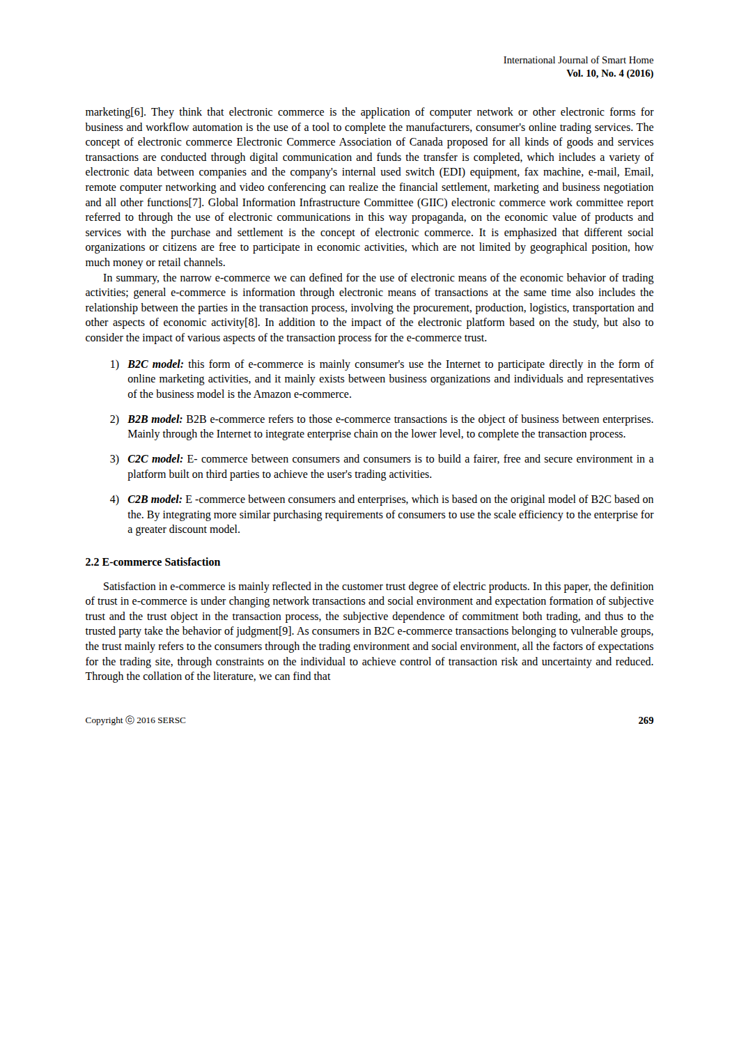International Journal of Smart Home
Vol. 10, No. 4 (2016)
marketing[6]. They think that electronic commerce is the application of computer network or other electronic forms for business and workflow automation is the use of a tool to complete the manufacturers, consumer's online trading services. The concept of electronic commerce Electronic Commerce Association of Canada proposed for all kinds of goods and services transactions are conducted through digital communication and funds the transfer is completed, which includes a variety of electronic data between companies and the company's internal used switch (EDI) equipment, fax machine, e-mail, Email, remote computer networking and video conferencing can realize the financial settlement, marketing and business negotiation and all other functions[7]. Global Information Infrastructure Committee (GIIC) electronic commerce work committee report referred to through the use of electronic communications in this way propaganda, on the economic value of products and services with the purchase and settlement is the concept of electronic commerce. It is emphasized that different social organizations or citizens are free to participate in economic activities, which are not limited by geographical position, how much money or retail channels.
In summary, the narrow e-commerce we can defined for the use of electronic means of the economic behavior of trading activities; general e-commerce is information through electronic means of transactions at the same time also includes the relationship between the parties in the transaction process, involving the procurement, production, logistics, transportation and other aspects of economic activity[8]. In addition to the impact of the electronic platform based on the study, but also to consider the impact of various aspects of the transaction process for the e-commerce trust.
B2C model: this form of e-commerce is mainly consumer's use the Internet to participate directly in the form of online marketing activities, and it mainly exists between business organizations and individuals and representatives of the business model is the Amazon e-commerce.
B2B model: B2B e-commerce refers to those e-commerce transactions is the object of business between enterprises. Mainly through the Internet to integrate enterprise chain on the lower level, to complete the transaction process.
C2C model: E- commerce between consumers and consumers is to build a fairer, free and secure environment in a platform built on third parties to achieve the user's trading activities.
C2B model: E -commerce between consumers and enterprises, which is based on the original model of B2C based on the. By integrating more similar purchasing requirements of consumers to use the scale efficiency to the enterprise for a greater discount model.
2.2 E-commerce Satisfaction
Satisfaction in e-commerce is mainly reflected in the customer trust degree of electric products. In this paper, the definition of trust in e-commerce is under changing network transactions and social environment and expectation formation of subjective trust and the trust object in the transaction process, the subjective dependence of commitment both trading, and thus to the trusted party take the behavior of judgment[9]. As consumers in B2C e-commerce transactions belonging to vulnerable groups, the trust mainly refers to the consumers through the trading environment and social environment, all the factors of expectations for the trading site, through constraints on the individual to achieve control of transaction risk and uncertainty and reduced. Through the collation of the literature, we can find that
Copyright ⓒ 2016 SERSC
269